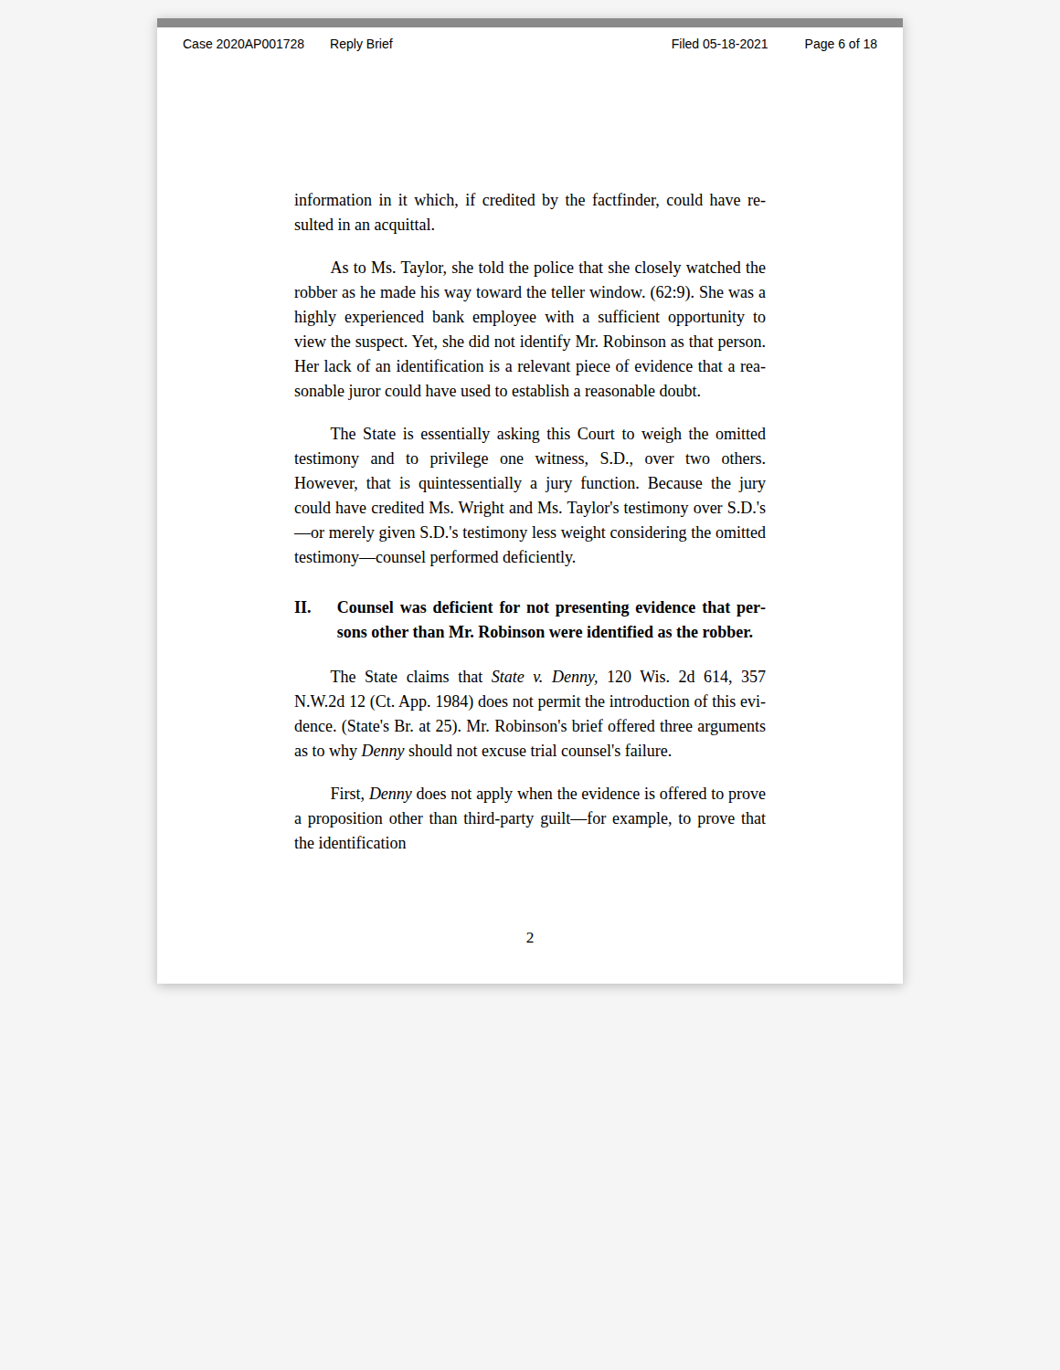Case 2020AP001728 Reply Brief Filed 05-18-2021 Page 6 of 18
information in it which, if credited by the factfinder, could have resulted in an acquittal.
As to Ms. Taylor, she told the police that she closely watched the robber as he made his way toward the teller window. (62:9). She was a highly experienced bank employee with a sufficient opportunity to view the suspect. Yet, she did not identify Mr. Robinson as that person. Her lack of an identification is a relevant piece of evidence that a reasonable juror could have used to establish a reasonable doubt.
The State is essentially asking this Court to weigh the omitted testimony and to privilege one witness, S.D., over two others. However, that is quintessentially a jury function. Because the jury could have credited Ms. Wright and Ms. Taylor's testimony over S.D.'s—or merely given S.D.'s testimony less weight considering the omitted testimony—counsel performed deficiently.
II. Counsel was deficient for not presenting evidence that persons other than Mr. Robinson were identified as the robber.
The State claims that State v. Denny, 120 Wis. 2d 614, 357 N.W.2d 12 (Ct. App. 1984) does not permit the introduction of this evidence. (State's Br. at 25). Mr. Robinson's brief offered three arguments as to why Denny should not excuse trial counsel's failure.
First, Denny does not apply when the evidence is offered to prove a proposition other than third-party guilt—for example, to prove that the identification
2